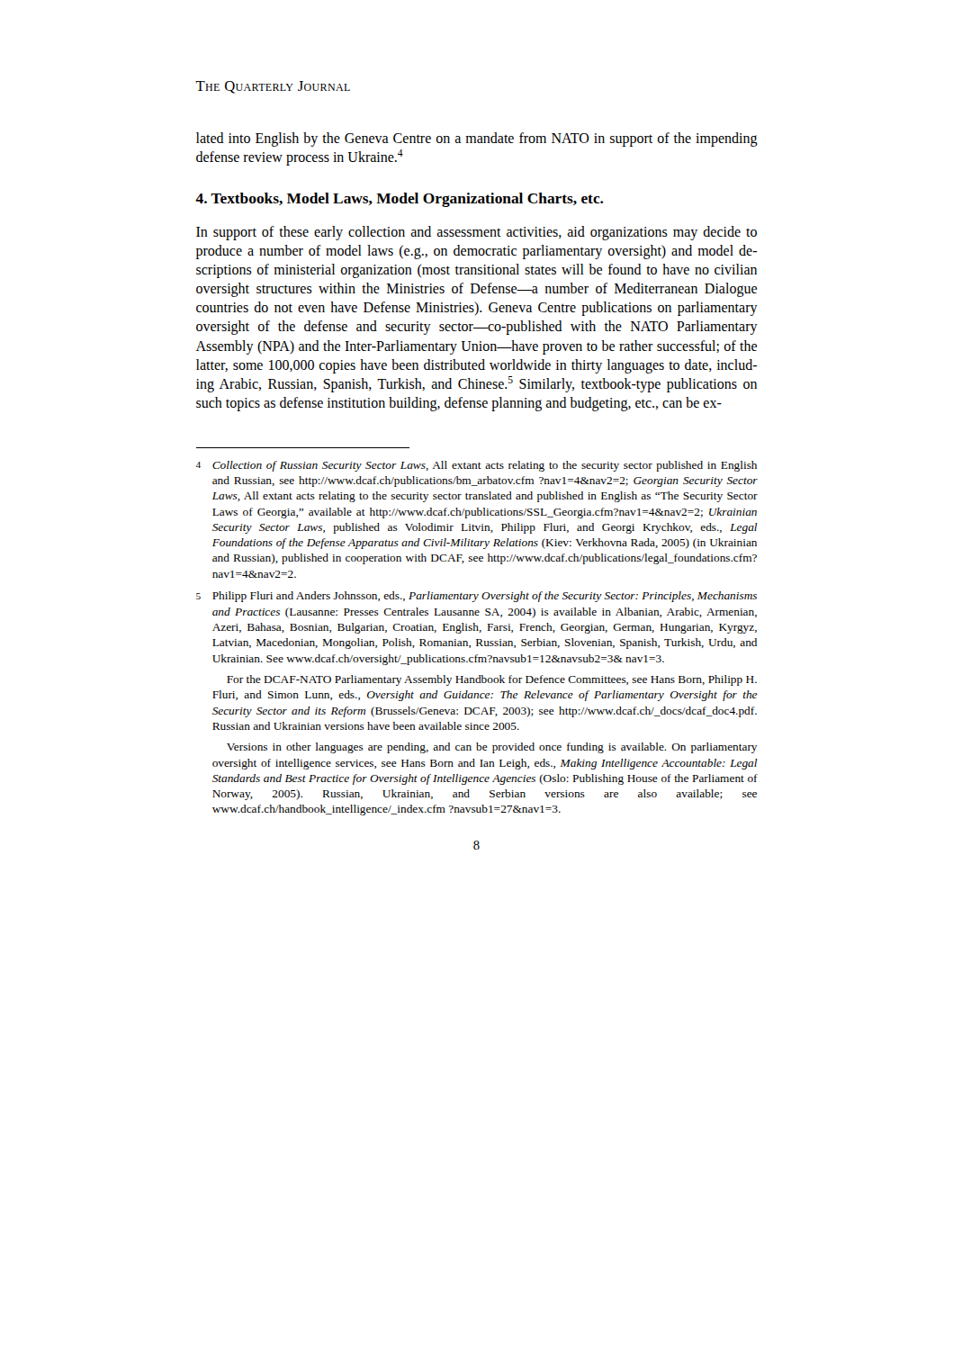The Quarterly Journal
lated into English by the Geneva Centre on a mandate from NATO in support of the impending defense review process in Ukraine.4
4. Textbooks, Model Laws, Model Organizational Charts, etc.
In support of these early collection and assessment activities, aid organizations may decide to produce a number of model laws (e.g., on democratic parliamentary oversight) and model descriptions of ministerial organization (most transitional states will be found to have no civilian oversight structures within the Ministries of Defense—a number of Mediterranean Dialogue countries do not even have Defense Ministries). Geneva Centre publications on parliamentary oversight of the defense and security sector—co-published with the NATO Parliamentary Assembly (NPA) and the Inter-Parliamentary Union—have proven to be rather successful; of the latter, some 100,000 copies have been distributed worldwide in thirty languages to date, including Arabic, Russian, Spanish, Turkish, and Chinese.5 Similarly, textbook-type publications on such topics as defense institution building, defense planning and budgeting, etc., can be ex-
4
Collection of Russian Security Sector Laws, All extant acts relating to the security sector published in English and Russian, see http://www.dcaf.ch/publications/bm_arbatov.cfm ?nav1=4&nav2=2; Georgian Security Sector Laws, All extant acts relating to the security sector translated and published in English as “The Security Sector Laws of Georgia,” available at http://www.dcaf.ch/publications/SSL_Georgia.cfm?nav1=4&nav2=2; Ukrainian Security Sector Laws, published as Volodimir Litvin, Philipp Fluri, and Georgi Krychkov, eds., Legal Foundations of the Defense Apparatus and Civil-Military Relations (Kiev: Verkhovna Rada, 2005) (in Ukrainian and Russian), published in cooperation with DCAF, see http://www.dcaf.ch/publications/legal_foundations.cfm?nav1=4&nav2=2.
5
Philipp Fluri and Anders Johnsson, eds., Parliamentary Oversight of the Security Sector: Principles, Mechanisms and Practices (Lausanne: Presses Centrales Lausanne SA, 2004) is available in Albanian, Arabic, Armenian, Azeri, Bahasa, Bosnian, Bulgarian, Croatian, English, Farsi, French, Georgian, German, Hungarian, Kyrgyz, Latvian, Macedonian, Mongolian, Polish, Romanian, Russian, Serbian, Slovenian, Spanish, Turkish, Urdu, and Ukrainian. See www.dcaf.ch/oversight/_publications.cfm?navsub1=12&navsub2=3& nav1=3.
For the DCAF-NATO Parliamentary Assembly Handbook for Defence Committees, see Hans Born, Philipp H. Fluri, and Simon Lunn, eds., Oversight and Guidance: The Relevance of Parliamentary Oversight for the Security Sector and its Reform (Brussels/Geneva: DCAF, 2003); see http://www.dcaf.ch/_docs/dcaf_doc4.pdf. Russian and Ukrainian versions have been available since 2005.
Versions in other languages are pending, and can be provided once funding is available. On parliamentary oversight of intelligence services, see Hans Born and Ian Leigh, eds., Making Intelligence Accountable: Legal Standards and Best Practice for Oversight of Intelligence Agencies (Oslo: Publishing House of the Parliament of Norway, 2005). Russian, Ukrainian, and Serbian versions are also available; see www.dcaf.ch/handbook_intelligence/_index.cfm ?navsub1=27&nav1=3.
8